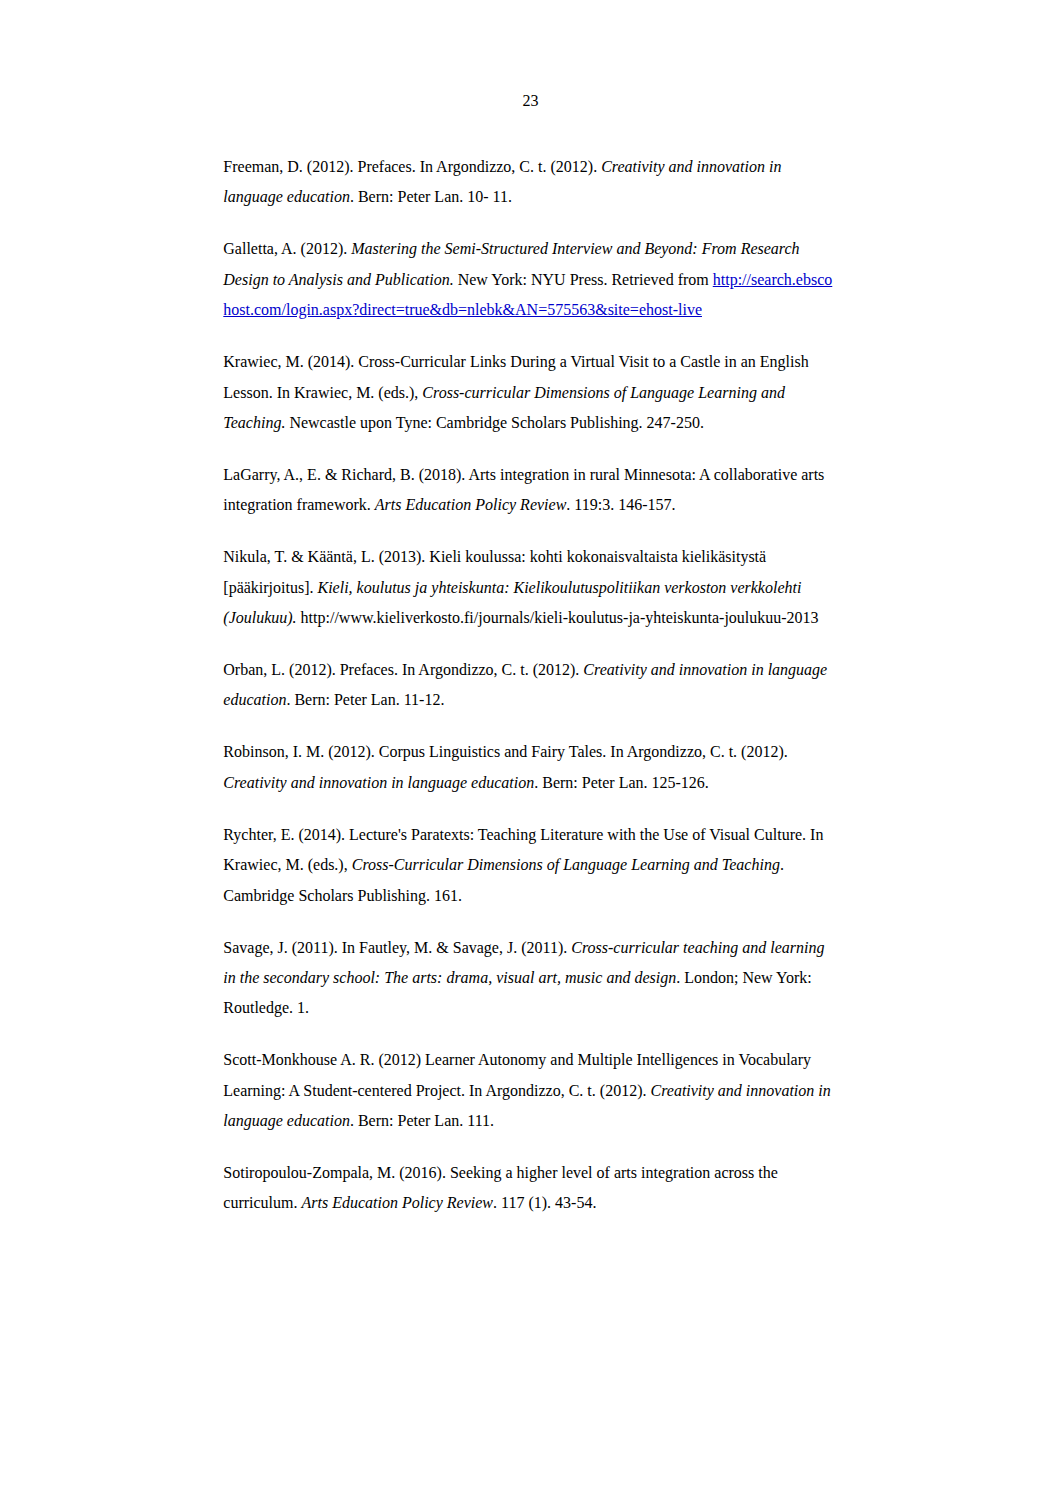23
Freeman, D. (2012). Prefaces. In Argondizzo, C. t. (2012). Creativity and innovation in language education. Bern: Peter Lan. 10- 11.
Galletta, A. (2012). Mastering the Semi-Structured Interview and Beyond: From Research Design to Analysis and Publication. New York: NYU Press. Retrieved from http://search.ebscohost.com/login.aspx?direct=true&db=nlebk&AN=575563&site=ehost-live
Krawiec, M. (2014). Cross-Curricular Links During a Virtual Visit to a Castle in an English Lesson. In Krawiec, M. (eds.), Cross-curricular Dimensions of Language Learning and Teaching. Newcastle upon Tyne: Cambridge Scholars Publishing. 247-250.
LaGarry, A., E. & Richard, B. (2018). Arts integration in rural Minnesota: A collaborative arts integration framework. Arts Education Policy Review. 119:3. 146-157.
Nikula, T. & Kääntä, L. (2013). Kieli koulussa: kohti kokonaisvaltaista kielikäsitystä [pääkirjoitus]. Kieli, koulutus ja yhteiskunta: Kielikoulutuspolitiikan verkoston verkkolehti (Joulukuu). http://www.kieliverkosto.fi/journals/kieli-koulutus-ja-yhteiskunta-joulukuu-2013
Orban, L. (2012). Prefaces. In Argondizzo, C. t. (2012). Creativity and innovation in language education. Bern: Peter Lan. 11-12.
Robinson, I. M. (2012). Corpus Linguistics and Fairy Tales. In Argondizzo, C. t. (2012). Creativity and innovation in language education. Bern: Peter Lan. 125-126.
Rychter, E. (2014). Lecture's Paratexts: Teaching Literature with the Use of Visual Culture. In Krawiec, M. (eds.), Cross-Curricular Dimensions of Language Learning and Teaching. Cambridge Scholars Publishing. 161.
Savage, J. (2011). In Fautley, M. & Savage, J. (2011). Cross-curricular teaching and learning in the secondary school: The arts: drama, visual art, music and design. London; New York: Routledge. 1.
Scott-Monkhouse A. R. (2012) Learner Autonomy and Multiple Intelligences in Vocabulary Learning: A Student-centered Project. In Argondizzo, C. t. (2012). Creativity and innovation in language education. Bern: Peter Lan. 111.
Sotiropoulou-Zompala, M. (2016). Seeking a higher level of arts integration across the curriculum. Arts Education Policy Review. 117 (1). 43-54.